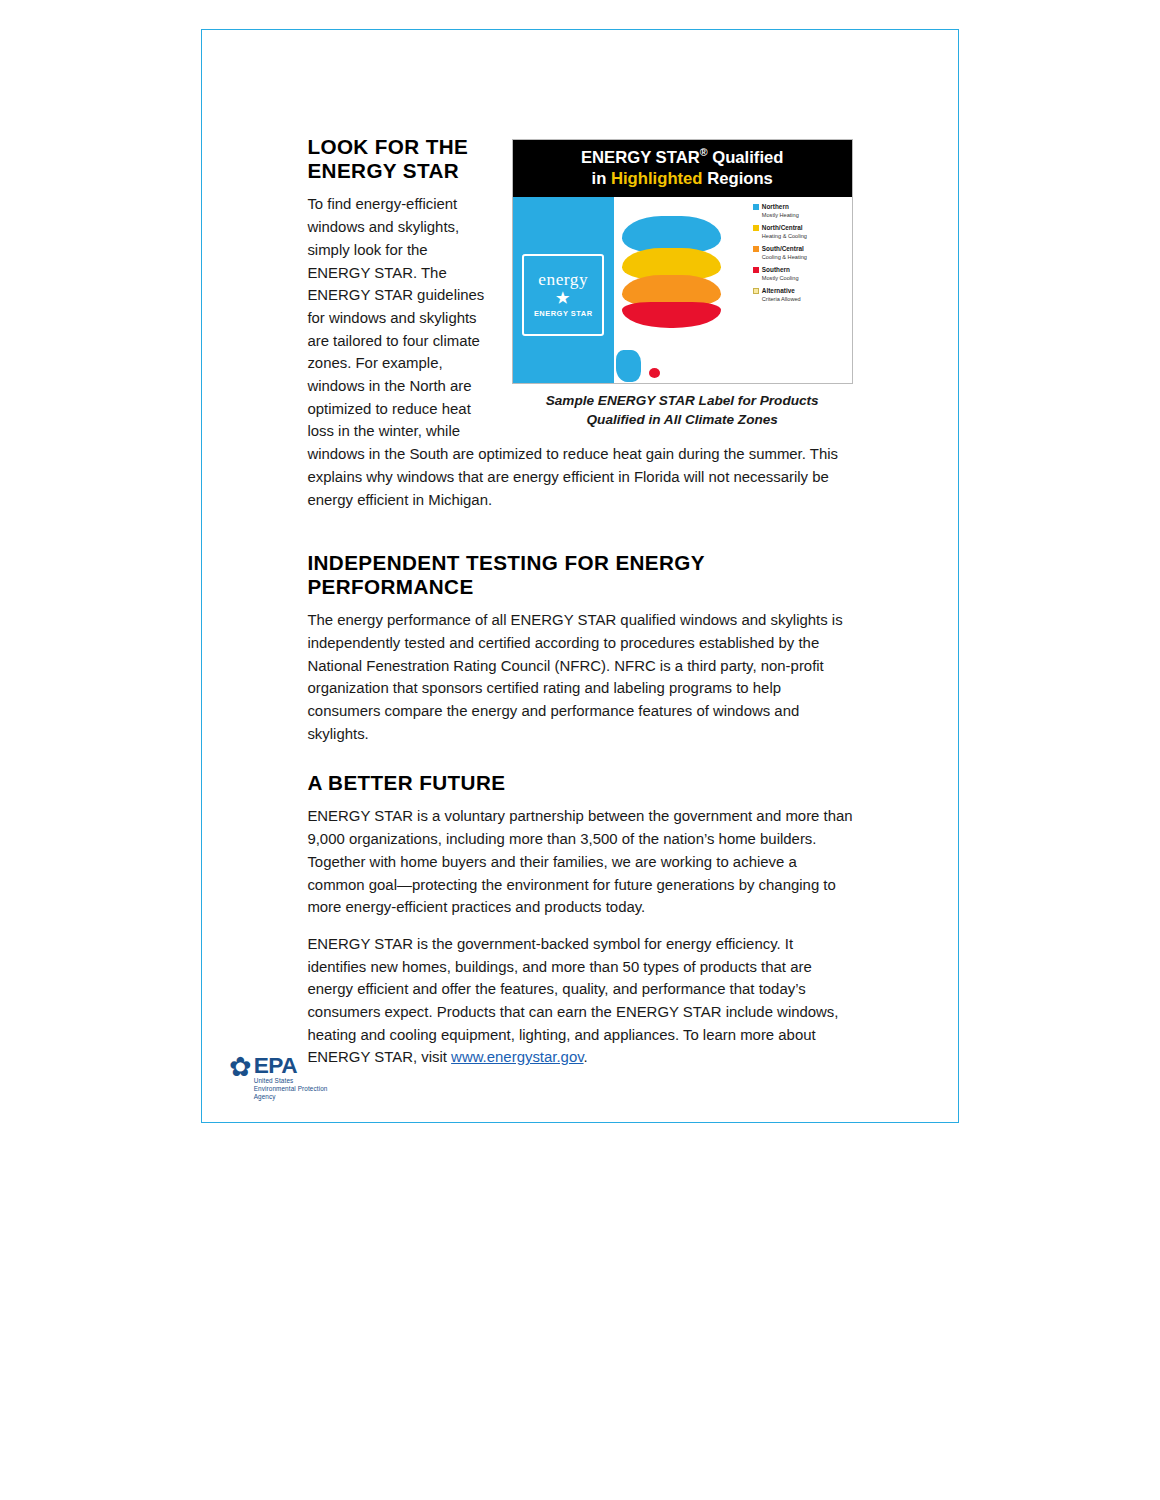ENERGY STAR® Qualified
in Highlighted Regions
energy
★
ENERGY STAR
Northern
Mostly Heating
North/Central
Heating & Cooling
South/Central
Cooling & Heating
Southern
Mostly Cooling
Alternative
Criteria Allowed
Sample ENERGY STAR Label for Products
Qualified in All Climate Zones
LOOK FOR THE ENERGY STAR
To find energy-efficient windows and skylights, simply look for the ENERGY STAR. The ENERGY STAR guidelines for windows and skylights are tailored to four climate zones. For example, windows in the North are optimized to reduce heat loss in the winter, while windows in the South are optimized to reduce heat gain during the summer. This explains why windows that are energy efficient in Florida will not necessarily be energy efficient in Michigan.
INDEPENDENT TESTING FOR ENERGY PERFORMANCE
The energy performance of all ENERGY STAR qualified windows and skylights is independently tested and certified according to procedures established by the National Fenestration Rating Council (NFRC). NFRC is a third party, non-profit organization that sponsors certified rating and labeling programs to help consumers compare the energy and performance features of windows and skylights.
A BETTER FUTURE
ENERGY STAR is a voluntary partnership between the government and more than 9,000 organizations, including more than 3,500 of the nation’s home builders. Together with home buyers and their families, we are working to achieve a common goal—protecting the environment for future generations by changing to more energy-efficient practices and products today.
ENERGY STAR is the government-backed symbol for energy efficiency. It identifies new homes, buildings, and more than 50 types of products that are energy efficient and offer the features, quality, and performance that today’s consumers expect. Products that can earn the ENERGY STAR include windows, heating and cooling equipment, lighting, and appliances. To learn more about ENERGY STAR, visit www.energystar.gov.
✿
EPA United States Environmental Protection Agency